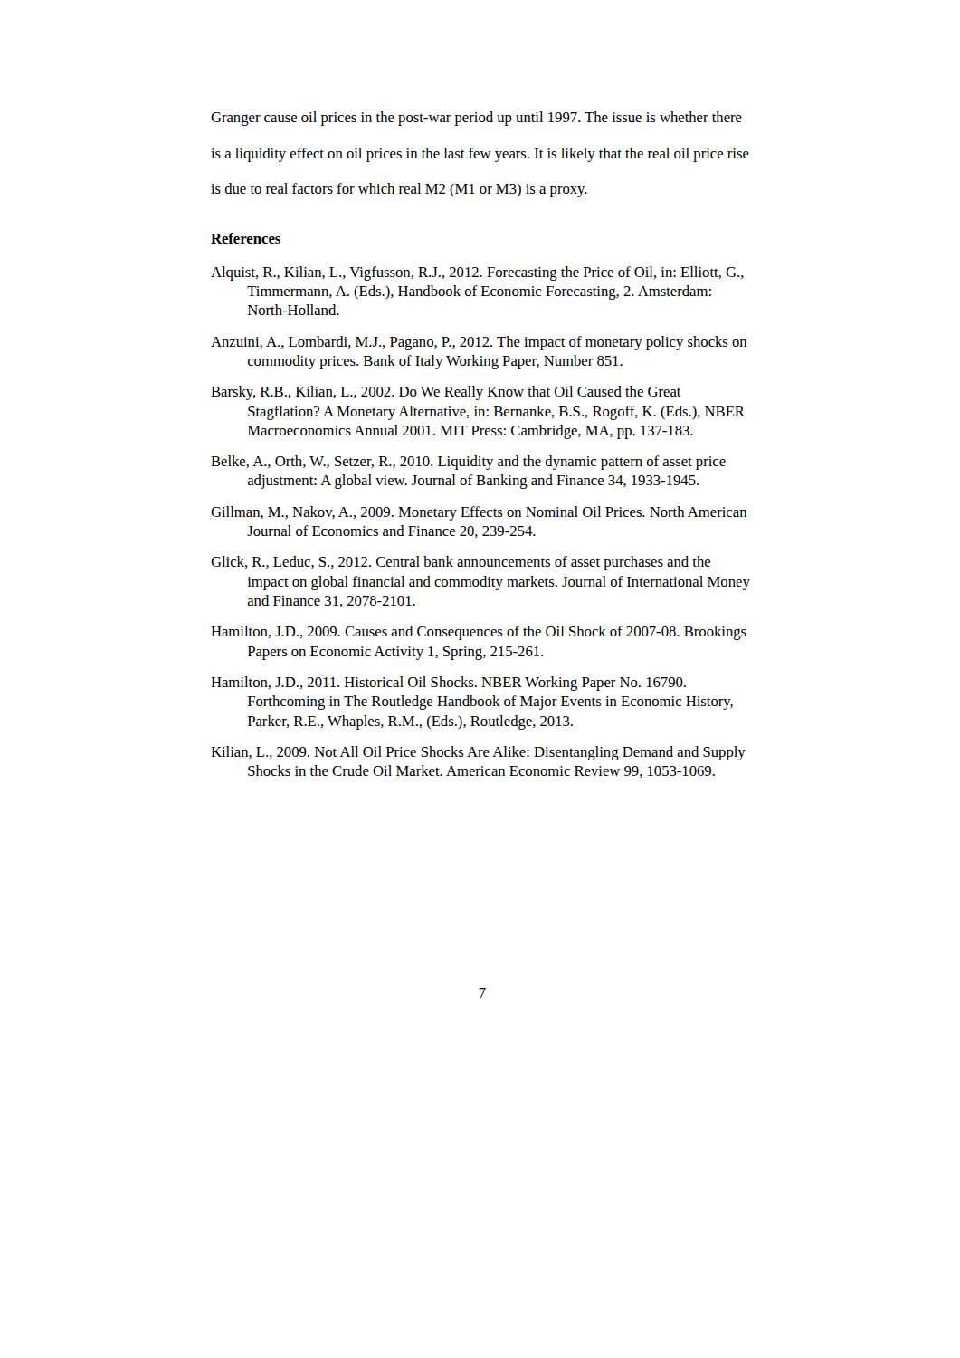Granger cause oil prices in the post-war period up until 1997. The issue is whether there is a liquidity effect on oil prices in the last few years. It is likely that the real oil price rise is due to real factors for which real M2 (M1 or M3) is a proxy.
References
Alquist, R., Kilian, L., Vigfusson, R.J., 2012. Forecasting the Price of Oil, in: Elliott, G., Timmermann, A. (Eds.), Handbook of Economic Forecasting, 2. Amsterdam: North-Holland.
Anzuini, A., Lombardi, M.J., Pagano, P., 2012. The impact of monetary policy shocks on commodity prices. Bank of Italy Working Paper, Number 851.
Barsky, R.B., Kilian, L., 2002. Do We Really Know that Oil Caused the Great Stagflation? A Monetary Alternative, in: Bernanke, B.S., Rogoff, K. (Eds.), NBER Macroeconomics Annual 2001. MIT Press: Cambridge, MA, pp. 137-183.
Belke, A., Orth, W., Setzer, R., 2010. Liquidity and the dynamic pattern of asset price adjustment: A global view. Journal of Banking and Finance 34, 1933-1945.
Gillman, M., Nakov, A., 2009. Monetary Effects on Nominal Oil Prices. North American Journal of Economics and Finance 20, 239-254.
Glick, R., Leduc, S., 2012. Central bank announcements of asset purchases and the impact on global financial and commodity markets. Journal of International Money and Finance 31, 2078-2101.
Hamilton, J.D., 2009. Causes and Consequences of the Oil Shock of 2007-08. Brookings Papers on Economic Activity 1, Spring, 215-261.
Hamilton, J.D., 2011. Historical Oil Shocks. NBER Working Paper No. 16790. Forthcoming in The Routledge Handbook of Major Events in Economic History, Parker, R.E., Whaples, R.M., (Eds.), Routledge, 2013.
Kilian, L., 2009. Not All Oil Price Shocks Are Alike: Disentangling Demand and Supply Shocks in the Crude Oil Market. American Economic Review 99, 1053-1069.
7